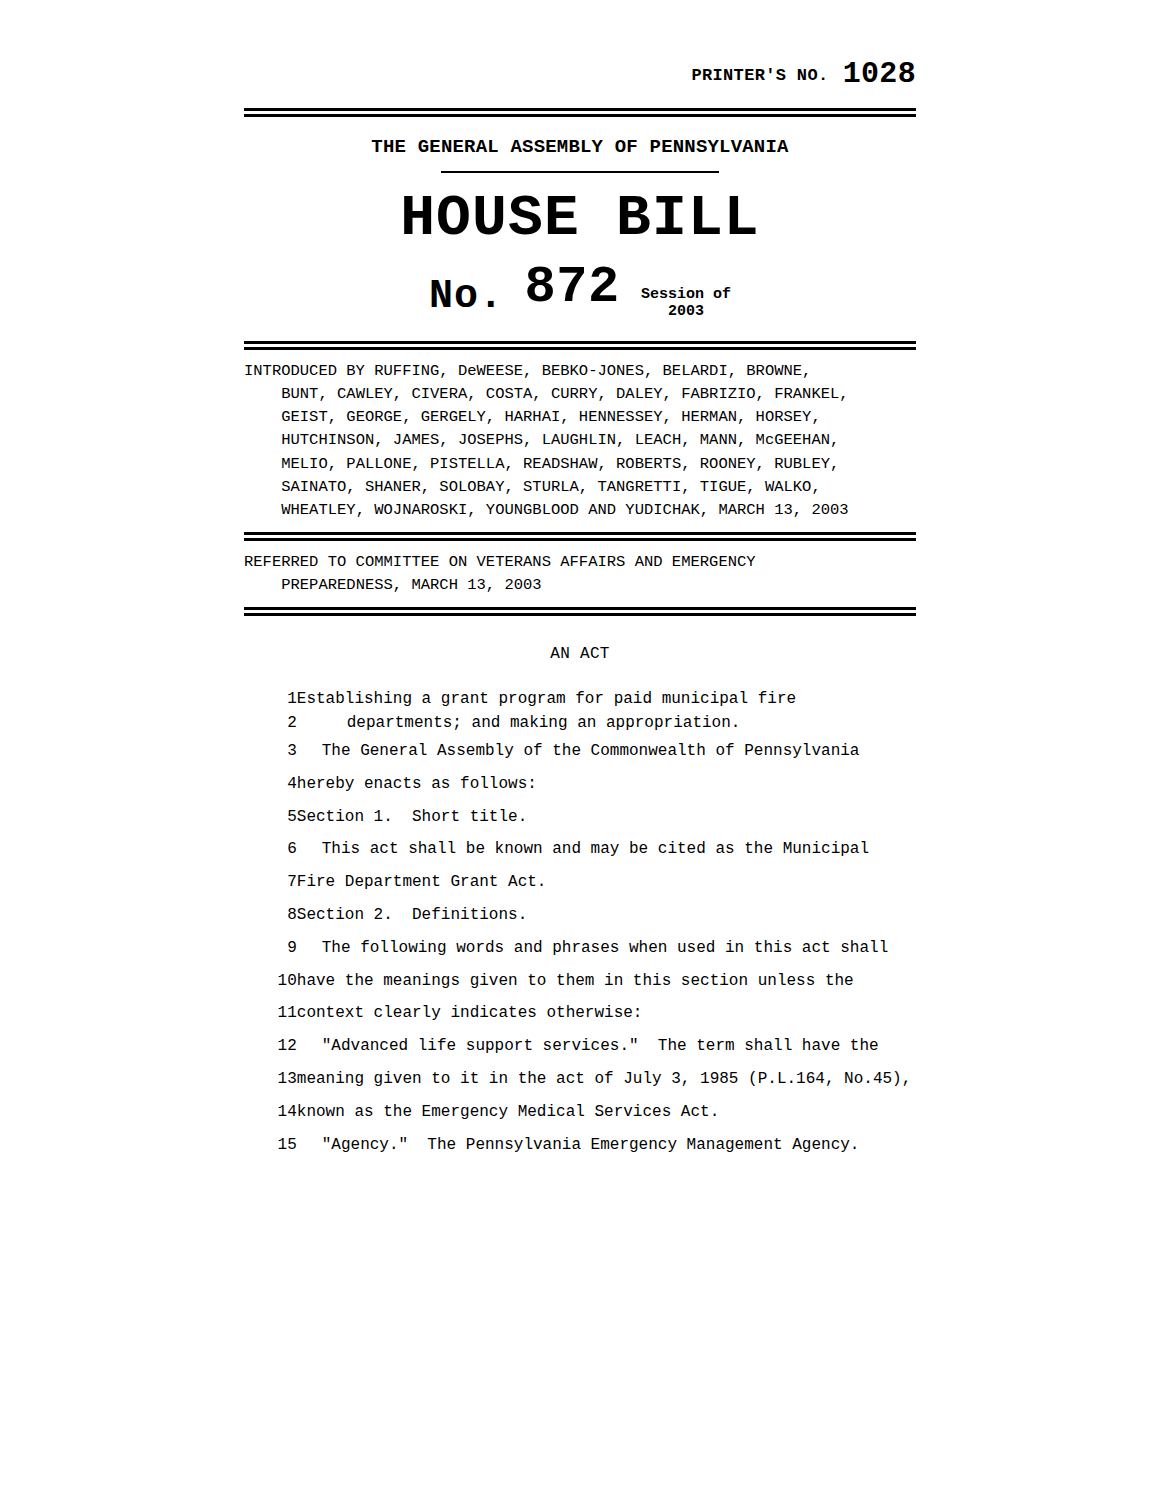PRINTER'S NO. 1028
THE GENERAL ASSEMBLY OF PENNSYLVANIA
HOUSE BILL
No. 872 Session of
2003
INTRODUCED BY RUFFING, DeWEESE, BEBKO-JONES, BELARDI, BROWNE, BUNT, CAWLEY, CIVERA, COSTA, CURRY, DALEY, FABRIZIO, FRANKEL, GEIST, GEORGE, GERGELY, HARHAI, HENNESSEY, HERMAN, HORSEY, HUTCHINSON, JAMES, JOSEPHS, LAUGHLIN, LEACH, MANN, McGEEHAN, MELIO, PALLONE, PISTELLA, READSHAW, ROBERTS, ROONEY, RUBLEY, SAINATO, SHANER, SOLOBAY, STURLA, TANGRETTI, TIGUE, WALKO, WHEATLEY, WOJNAROSKI, YOUNGBLOOD AND YUDICHAK, MARCH 13, 2003
REFERRED TO COMMITTEE ON VETERANS AFFAIRS AND EMERGENCY PREPAREDNESS, MARCH 13, 2003
AN ACT
| 1 | Establishing a grant program for paid municipal fire |
| 2 | departments; and making an appropriation. |
| 3 | The General Assembly of the Commonwealth of Pennsylvania |
| 4 | hereby enacts as follows: |
| 5 | Section 1. Short title. |
| 6 | This act shall be known and may be cited as the Municipal |
| 7 | Fire Department Grant Act. |
| 8 | Section 2. Definitions. |
| 9 | The following words and phrases when used in this act shall |
| 10 | have the meanings given to them in this section unless the |
| 11 | context clearly indicates otherwise: |
| 12 | "Advanced life support services." The term shall have the |
| 13 | meaning given to it in the act of July 3, 1985 (P.L.164, No.45), |
| 14 | known as the Emergency Medical Services Act. |
| 15 | "Agency." The Pennsylvania Emergency Management Agency. |